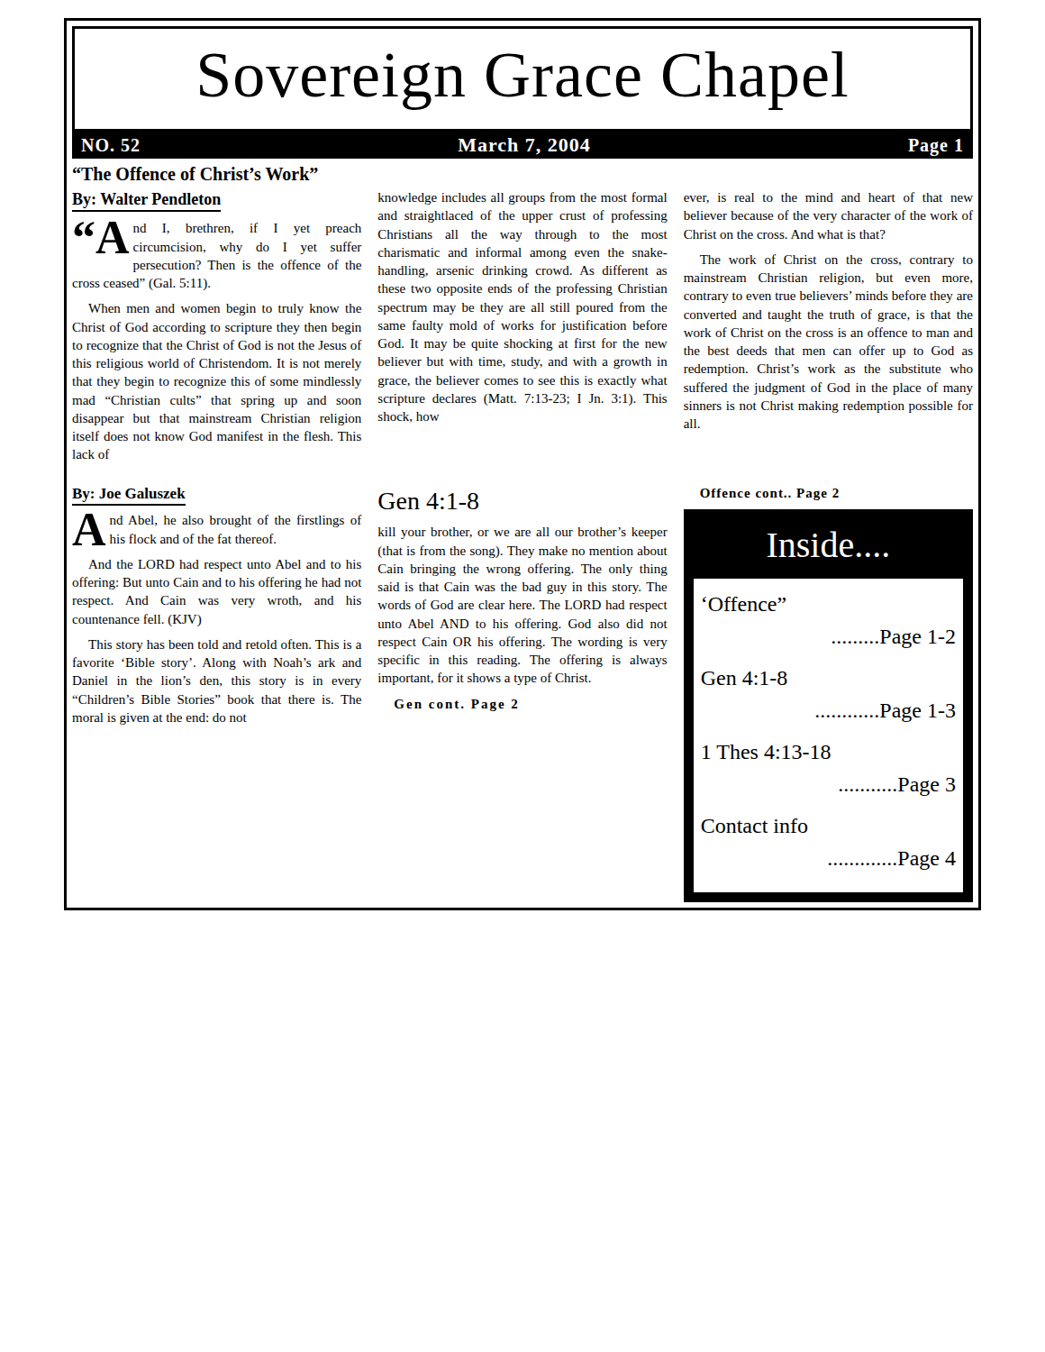Sovereign Grace Chapel
NO. 52 March 7, 2004 Page 1
“The Offence of Christ’s Work”
By: Walter Pendleton
“And I, brethren, if I yet preach circumcision, why do I yet suffer persecution? Then is the offence of the cross ceased” (Gal. 5:11).
When men and women begin to truly know the Christ of God according to scripture they then begin to recognize that the Christ of God is not the Jesus of this religious world of Christendom. It is not merely that they begin to recognize this of some mindlessly mad “Christian cults” that spring up and soon disappear but that mainstream Christian religion itself does not know God manifest in the flesh. This lack of
knowledge includes all groups from the most formal and straightlaced of the upper crust of professing Christians all the way through to the most charismatic and informal among even the snake-handling, arsenic drinking crowd. As different as these two opposite ends of the professing Christian spectrum may be they are all still poured from the same faulty mold of works for justification before God. It may be quite shocking at first for the new believer but with time, study, and with a growth in grace, the believer comes to see this is exactly what scripture declares (Matt. 7:13-23; I Jn. 3:1). This shock, how
ever, is real to the mind and heart of that new believer because of the very character of the work of Christ on the cross. And what is that?
The work of Christ on the cross, contrary to mainstream Christian religion, but even more, contrary to even true believers’ minds before they are converted and taught the truth of grace, is that the work of Christ on the cross is an offence to man and the best deeds that men can offer up to God as redemption. Christ’s work as the substitute who suffered the judgment of God in the place of many sinners is not Christ making redemption possible for all.
By: Joe Galuszek
And Abel, he also brought of the firstlings of his flock and of the fat thereof.
And the LORD had respect unto Abel and to his offering: But unto Cain and to his offering he had not respect. And Cain was very wroth, and his countenance fell. (KJV)
This story has been told and retold often. This is a favorite ‘Bible story’. Along with Noah’s ark and Daniel in the lion’s den, this story is in every “Children’s Bible Stories” book that there is. The moral is given at the end: do not
Gen 4:1-8
kill your brother, or we are all our brother’s keeper (that is from the song). They make no mention about Cain bringing the wrong offering. The only thing said is that Cain was the bad guy in this story. The words of God are clear here. The LORD had respect unto Abel AND to his offering. God also did not respect Cain OR his offering. The wording is very specific in this reading. The offering is always important, for it shows a type of Christ.
Gen cont. Page 2
Offence cont.. Page 2
Inside....
‘Offence”.........Page 1-2
Gen 4:1-8............Page 1-3
1 Thes 4:13-18...........Page 3
Contact info.............Page 4